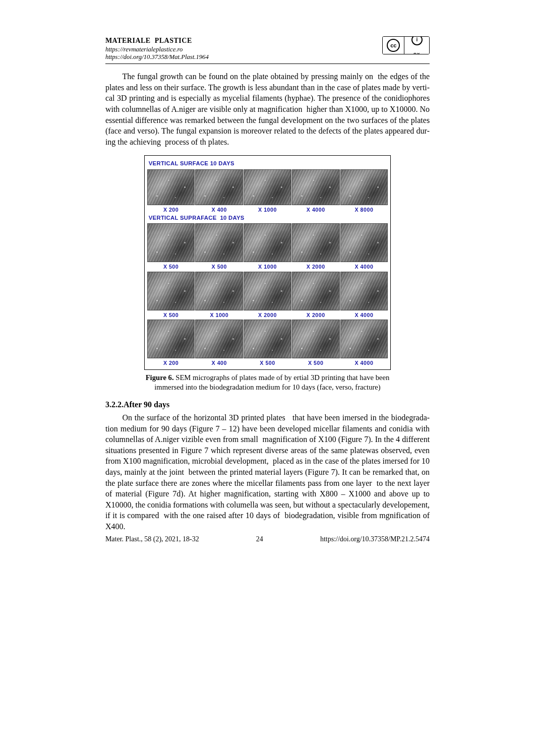MATERIALE PLASTICE
https://revmaterialeplastice.ro
https://doi.org/10.37358/Mat.Plast.1964
cc
i
BY
The fungal growth can be found on the plate obtained by pressing mainly on the edges of the plates and less on their surface. The growth is less abundant than in the case of plates made by vertical 3D printing and is especially as mycelial filaments (hyphae). The presence of the conidiophores with columnellas of A.niger are visible only at magnification higher than X1000, up to X10000. No essential difference was remarked between the fungal development on the two surfaces of the plates (face and verso). The fungal expansion is moreover related to the defects of the plates appeared during the achieving process of th plates.
VERTICAL SURFACE 10 DAYS
X 200
X 400
X 1000
X 4000
X 8000
VERTICAL SUPRAFACE 10 DAYS
X 500
X 500
X 1000
X 2000
X 4000
X 500
X 1000
X 2000
X 2000
X 4000
X 200
X 400
X 500
X 500
X 4000
Figure 6. SEM micrographs of plates made of by ertial 3D printing that have been immersed into the biodegradation medium for 10 days (face, verso, fracture)
3.2.2.After 90 days
On the surface of the horizontal 3D printed plates that have been imersed in the biodegradation medium for 90 days (Figure 7 – 12) have been developed micellar filaments and conidia with columnellas of A.niger vizible even from small magnification of X100 (Figure 7). In the 4 different situations presented in Figure 7 which represent diverse areas of the same platewas observed, even from X100 magnification, microbial development, placed as in the case of the plates imersed for 10 days, mainly at the joint between the printed material layers (Figure 7). It can be remarked that, on the plate surface there are zones where the micellar filaments pass from one layer to the next layer of material (Figure 7d). At higher magnification, starting with X800 – X1000 and above up to X10000, the conidia formations with columella was seen, but without a spectacularly developement, if it is compared with the one raised after 10 days of biodegradation, visible from mgnification of X400.
Mater. Plast., 58 (2), 2021, 18-32
24
https://doi.org/10.37358/MP.21.2.5474